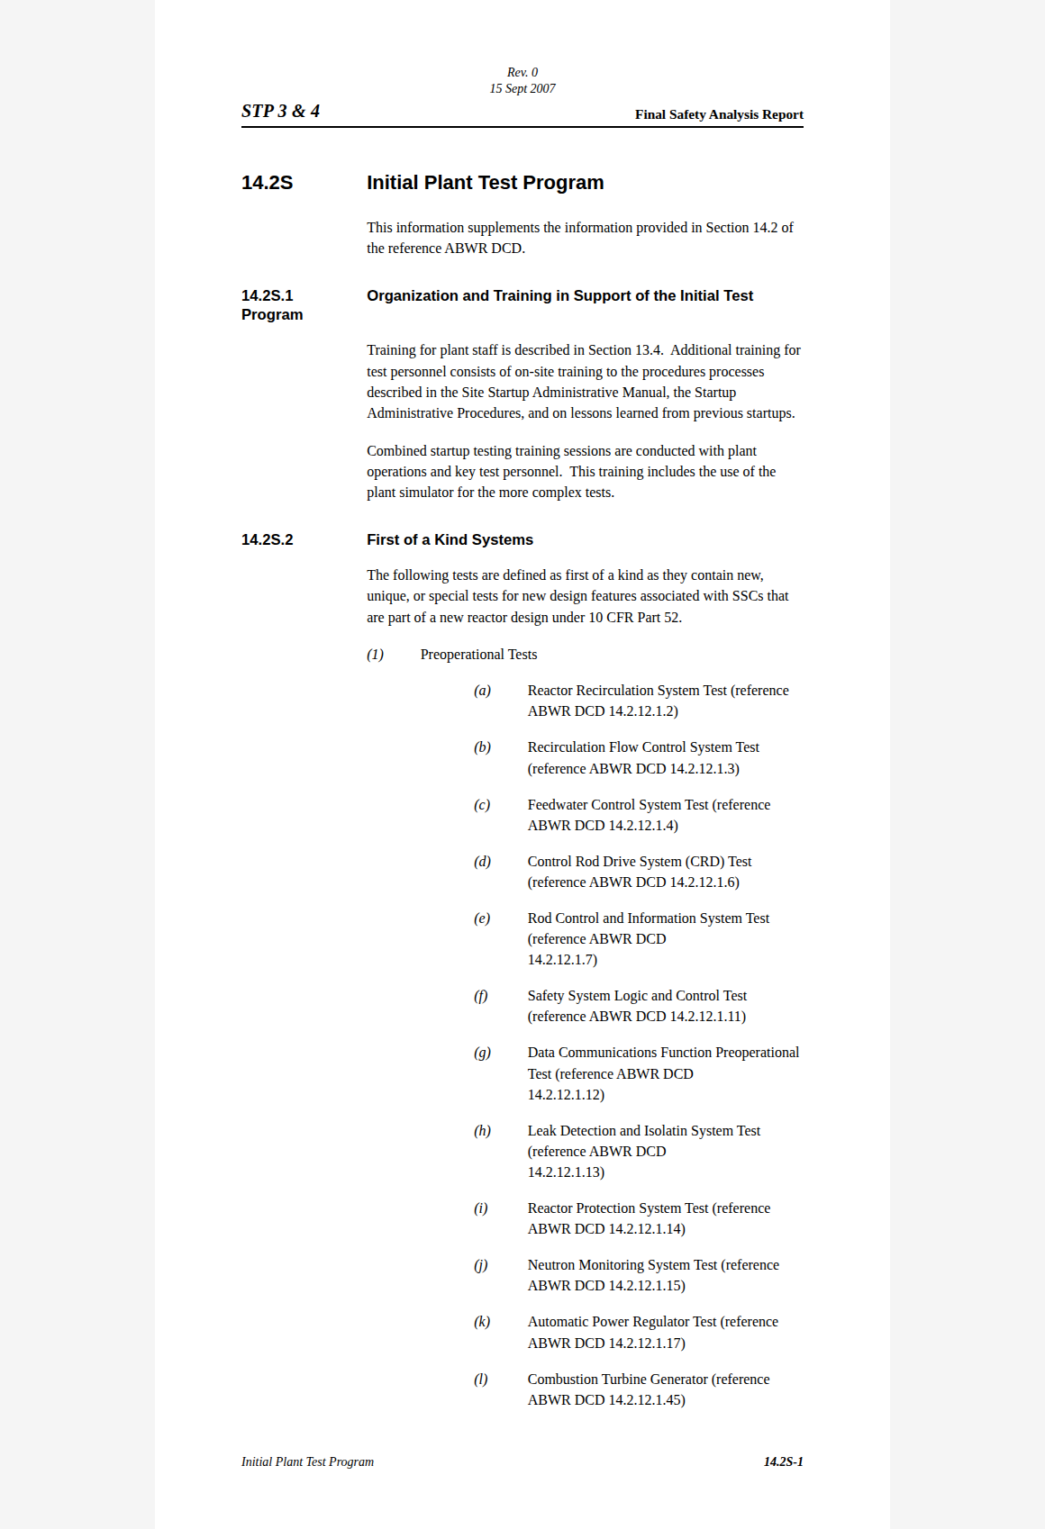Rev. 0
15 Sept 2007
STP 3 & 4 Final Safety Analysis Report
14.2SInitial Plant Test Program
This information supplements the information provided in Section 14.2 of the reference ABWR DCD.
14.2S.1 Organization and Training in Support of the Initial Test Program
Training for plant staff is described in Section 13.4. Additional training for test personnel consists of on-site training to the procedures processes described in the Site Startup Administrative Manual, the Startup Administrative Procedures, and on lessons learned from previous startups.
Combined startup testing training sessions are conducted with plant operations and key test personnel. This training includes the use of the plant simulator for the more complex tests.
14.2S.2 First of a Kind Systems
The following tests are defined as first of a kind as they contain new, unique, or special tests for new design features associated with SSCs that are part of a new reactor design under 10 CFR Part 52.
(1) Preoperational Tests
(a) Reactor Recirculation System Test (reference ABWR DCD 14.2.12.1.2)
(b) Recirculation Flow Control System Test (reference ABWR DCD 14.2.12.1.3)
(c) Feedwater Control System Test (reference ABWR DCD 14.2.12.1.4)
(d) Control Rod Drive System (CRD) Test (reference ABWR DCD 14.2.12.1.6)
(e) Rod Control and Information System Test (reference ABWR DCD14.2.12.1.7)
(f) Safety System Logic and Control Test (reference ABWR DCD 14.2.12.1.11)
(g) Data Communications Function Preoperational Test (reference ABWR DCD14.2.12.1.12)
(h) Leak Detection and Isolatin System Test (reference ABWR DCD14.2.12.1.13)
(i) Reactor Protection System Test (reference ABWR DCD 14.2.12.1.14)
(j) Neutron Monitoring System Test (reference ABWR DCD 14.2.12.1.15)
(k) Automatic Power Regulator Test (reference ABWR DCD 14.2.12.1.17)
(l) Combustion Turbine Generator (reference ABWR DCD 14.2.12.1.45)
Initial Plant Test Program 14.2S-1